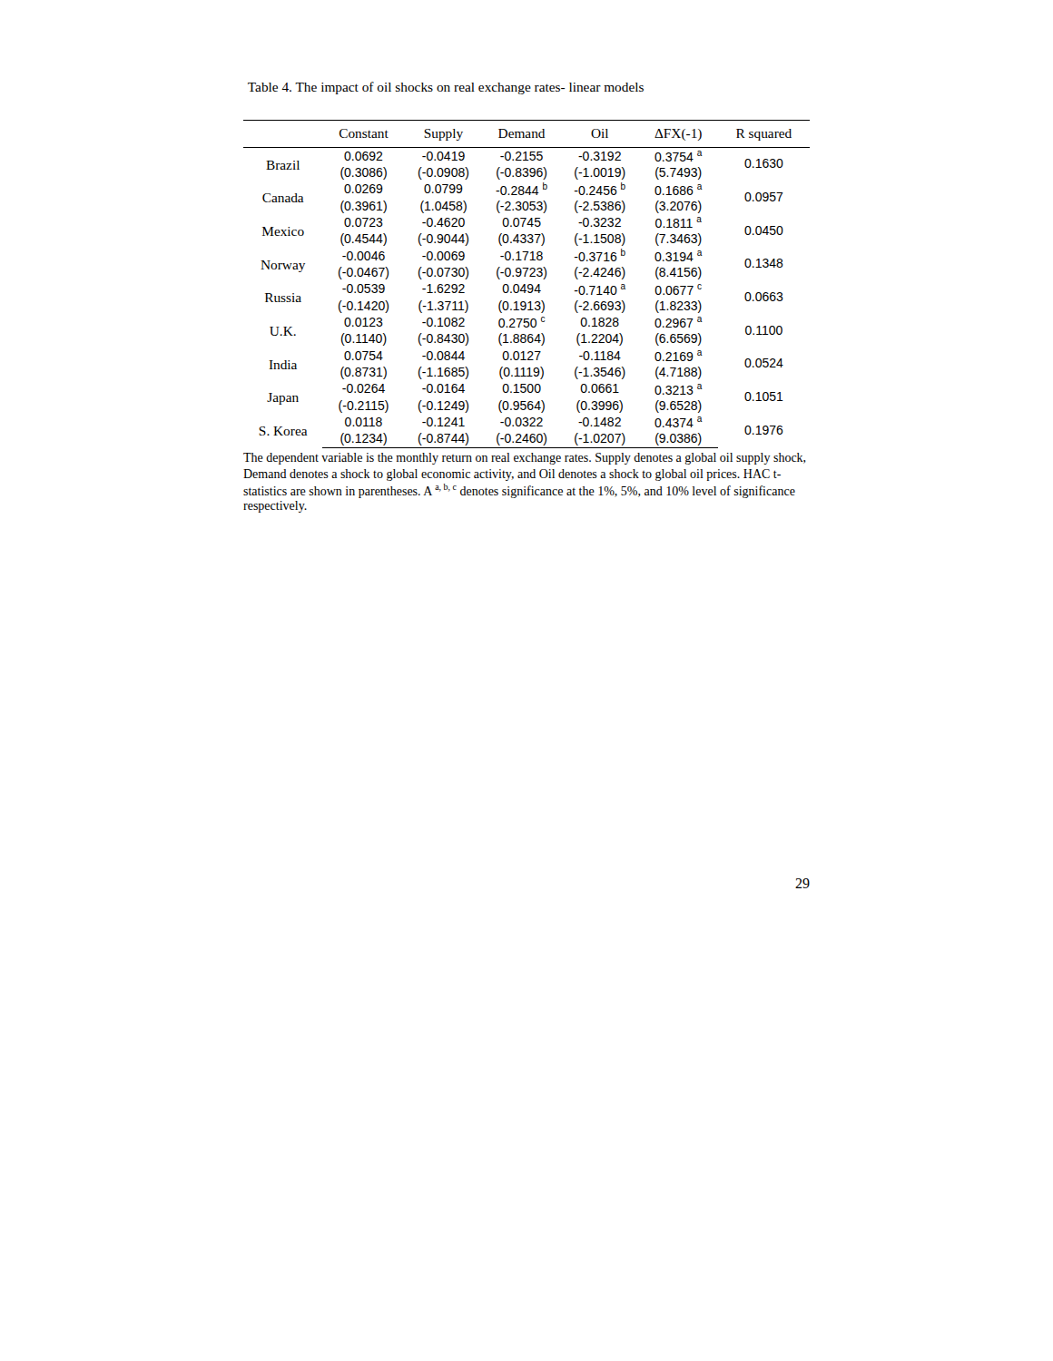Table 4. The impact of oil shocks on real exchange rates- linear models
| | Constant | Supply | Demand | Oil | ΔFX(-1) | R squared |
| --- | --- | --- | --- | --- | --- | --- |
| Brazil | 0.0692 | -0.0419 | -0.2155 | -0.3192 | 0.3754 a | 0.1630 |
| (0.3086) | (-0.0908) | (-0.8396) | (-1.0019) | (5.7493) |
| Canada | 0.0269 | 0.0799 | -0.2844 b | -0.2456 b | 0.1686 a | 0.0957 |
| (0.3961) | (1.0458) | (-2.3053) | (-2.5386) | (3.2076) |
| Mexico | 0.0723 | -0.4620 | 0.0745 | -0.3232 | 0.1811 a | 0.0450 |
| (0.4544) | (-0.9044) | (0.4337) | (-1.1508) | (7.3463) |
| Norway | -0.0046 | -0.0069 | -0.1718 | -0.3716 b | 0.3194 a | 0.1348 |
| (-0.0467) | (-0.0730) | (-0.9723) | (-2.4246) | (8.4156) |
| Russia | -0.0539 | -1.6292 | 0.0494 | -0.7140 a | 0.0677 c | 0.0663 |
| (-0.1420) | (-1.3711) | (0.1913) | (-2.6693) | (1.8233) |
| U.K. | 0.0123 | -0.1082 | 0.2750 c | 0.1828 | 0.2967 a | 0.1100 |
| (0.1140) | (-0.8430) | (1.8864) | (1.2204) | (6.6569) |
| India | 0.0754 | -0.0844 | 0.0127 | -0.1184 | 0.2169 a | 0.0524 |
| (0.8731) | (-1.1685) | (0.1119) | (-1.3546) | (4.7188) |
| Japan | -0.0264 | -0.0164 | 0.1500 | 0.0661 | 0.3213 a | 0.1051 |
| (-0.2115) | (-0.1249) | (0.9564) | (0.3996) | (9.6528) |
| S. Korea | 0.0118 | -0.1241 | -0.0322 | -0.1482 | 0.4374 a | 0.1976 |
| (0.1234) | (-0.8744) | (-0.2460) | (-1.0207) | (9.0386) |
The dependent variable is the monthly return on real exchange rates. Supply denotes a global oil supply shock, Demand denotes a shock to global economic activity, and Oil denotes a shock to global oil prices. HAC t-statistics are shown in parentheses. A a, b, c denotes significance at the 1%, 5%, and 10% level of significance respectively.
29